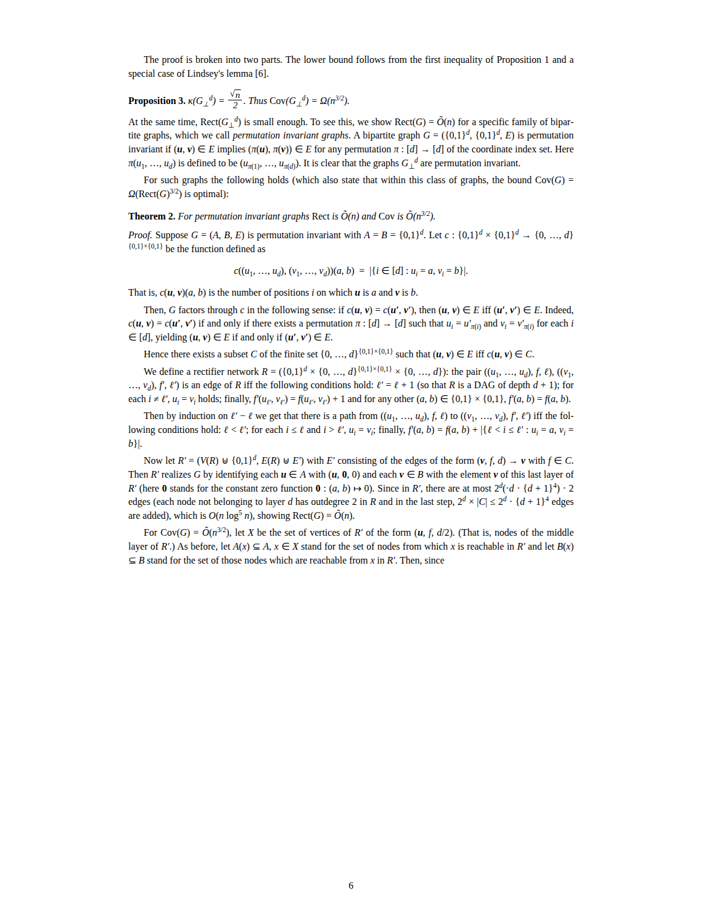The proof is broken into two parts. The lower bound follows from the first inequality of Proposition 1 and a special case of Lindsey's lemma [6].
Proposition 3. κ(G⊥d) = n 2. Thus Cov(G⊥d) = Ω(n3/2).
At the same time, Rect(G⊥d) is small enough. To see this, we show Rect(G) = Õ(n) for a specific family of bipartite graphs, which we call permutation invariant graphs. A bipartite graph G = ({0,1}d, {0,1}d, E) is permutation invariant if (u, v) ∈ E implies (π(u), π(v)) ∈ E for any permutation π : [d] → [d] of the coordinate index set. Here π(u1, …, ud) is defined to be (uπ(1), …, uπ(d)). It is clear that the graphs G⊥d are permutation invariant.
For such graphs the following holds (which also state that within this class of graphs, the bound Cov(G) = Ω(Rect(G)3/2) is optimal):
Theorem 2. For permutation invariant graphs Rect is Õ(n) and Cov is Õ(n3/2).
Proof. Suppose G = (A, B, E) is permutation invariant with A = B = {0,1}d. Let c : {0,1}d × {0,1}d → {0, …, d}{0,1}×{0,1} be the function defined as
c((u1, …, ud), (v1, …, vd))(a, b) = |{i ∈ [d] : ui = a, vi = b}|.
That is, c(u, v)(a, b) is the number of positions i on which u is a and v is b.
Then, G factors through c in the following sense: if c(u, v) = c(u′, v′), then (u, v) ∈ E iff (u′, v′) ∈ E. Indeed, c(u, v) = c(u′, v′) if and only if there exists a permutation π : [d] → [d] such that ui = u′π(i) and vi = v′π(i) for each i ∈ [d], yielding (u, v) ∈ E if and only if (u′, v′) ∈ E.
Hence there exists a subset C of the finite set {0, …, d}{0,1}×{0,1} such that (u, v) ∈ E iff c(u, v) ∈ C.
We define a rectifier network R = ({0,1}d × {0, …, d}{0,1}×{0,1} × {0, …, d}): the pair ((u1, …, ud), f, ℓ), ((v1, …, vd), f′, ℓ′) is an edge of R iff the following conditions hold: ℓ′ = ℓ + 1 (so that R is a DAG of depth d + 1); for each i ≠ ℓ′, ui = vi holds; finally, f′(uℓ′, vℓ′) = f(uℓ′, vℓ′) + 1 and for any other (a, b) ∈ {0,1} × {0,1}, f′(a, b) = f(a, b).
Then by induction on ℓ′ − ℓ we get that there is a path from ((u1, …, ud), f, ℓ) to ((v1, …, vd), f′, ℓ′) iff the following conditions hold: ℓ < ℓ′; for each i ≤ ℓ and i > ℓ′, ui = vi; finally, f′(a, b) = f(a, b) + |{ℓ < i ≤ ℓ′ : ui = a, vi = b}|.
Now let R′ = (V(R) ⊎ {0,1}d, E(R) ⊎ E′) with E′ consisting of the edges of the form (v, f, d) → v with f ∈ C. Then R′ realizes G by identifying each u ∈ A with (u, 0, 0) and each v ∈ B with the element v of this last layer of R′ (here 0 stands for the constant zero function 0 : (a, b) ↦ 0). Since in R′, there are at most 2d(·d · {d + 1}4) · 2 edges (each node not belonging to layer d has outdegree 2 in R and in the last step, 2d × |C| ≤ 2d · {d + 1}4 edges are added), which is O(n log5 n), showing Rect(G) = Õ(n).
For Cov(G) = Õ(n3/2), let X be the set of vertices of R′ of the form (u, f, d/2). (That is, nodes of the middle layer of R′.) As before, let A(x) ⊆ A, x ∈ X stand for the set of nodes from which x is reachable in R′ and let B(x) ⊆ B stand for the set of those nodes which are reachable from x in R′. Then, since
6